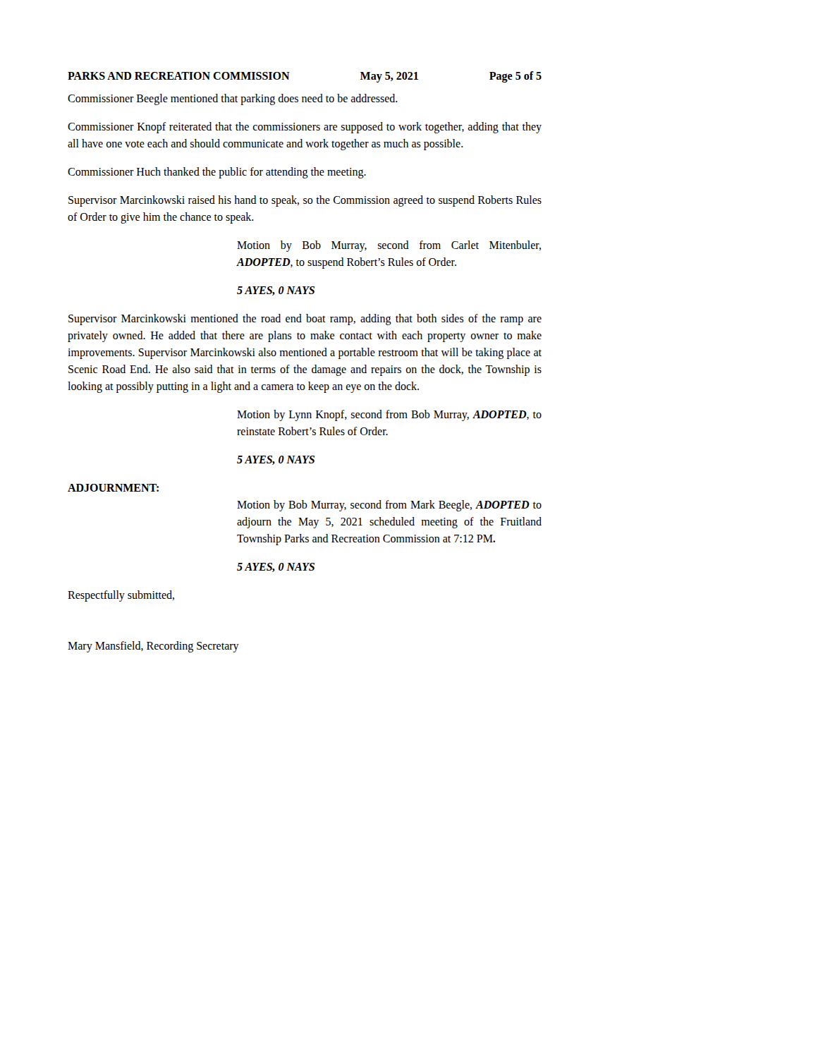Parks and Recreation Commission May 5, 2021 Page 5 of 5
Commissioner Beegle mentioned that parking does need to be addressed.
Commissioner Knopf reiterated that the commissioners are supposed to work together, adding that they all have one vote each and should communicate and work together as much as possible.
Commissioner Huch thanked the public for attending the meeting.
Supervisor Marcinkowski raised his hand to speak, so the Commission agreed to suspend Roberts Rules of Order to give him the chance to speak.
Motion by Bob Murray, second from Carlet Mitenbuler, ADOPTED, to suspend Robert’s Rules of Order.
5 AYES, 0 NAYS
Supervisor Marcinkowski mentioned the road end boat ramp, adding that both sides of the ramp are privately owned. He added that there are plans to make contact with each property owner to make improvements. Supervisor Marcinkowski also mentioned a portable restroom that will be taking place at Scenic Road End. He also said that in terms of the damage and repairs on the dock, the Township is looking at possibly putting in a light and a camera to keep an eye on the dock.
Motion by Lynn Knopf, second from Bob Murray, ADOPTED, to reinstate Robert’s Rules of Order.
5 AYES, 0 NAYS
Adjournment:
Motion by Bob Murray, second from Mark Beegle, ADOPTED to adjourn the May 5, 2021 scheduled meeting of the Fruitland Township Parks and Recreation Commission at 7:12 PM.
5 AYES, 0 NAYS
Respectfully submitted,
Mary Mansfield, Recording Secretary